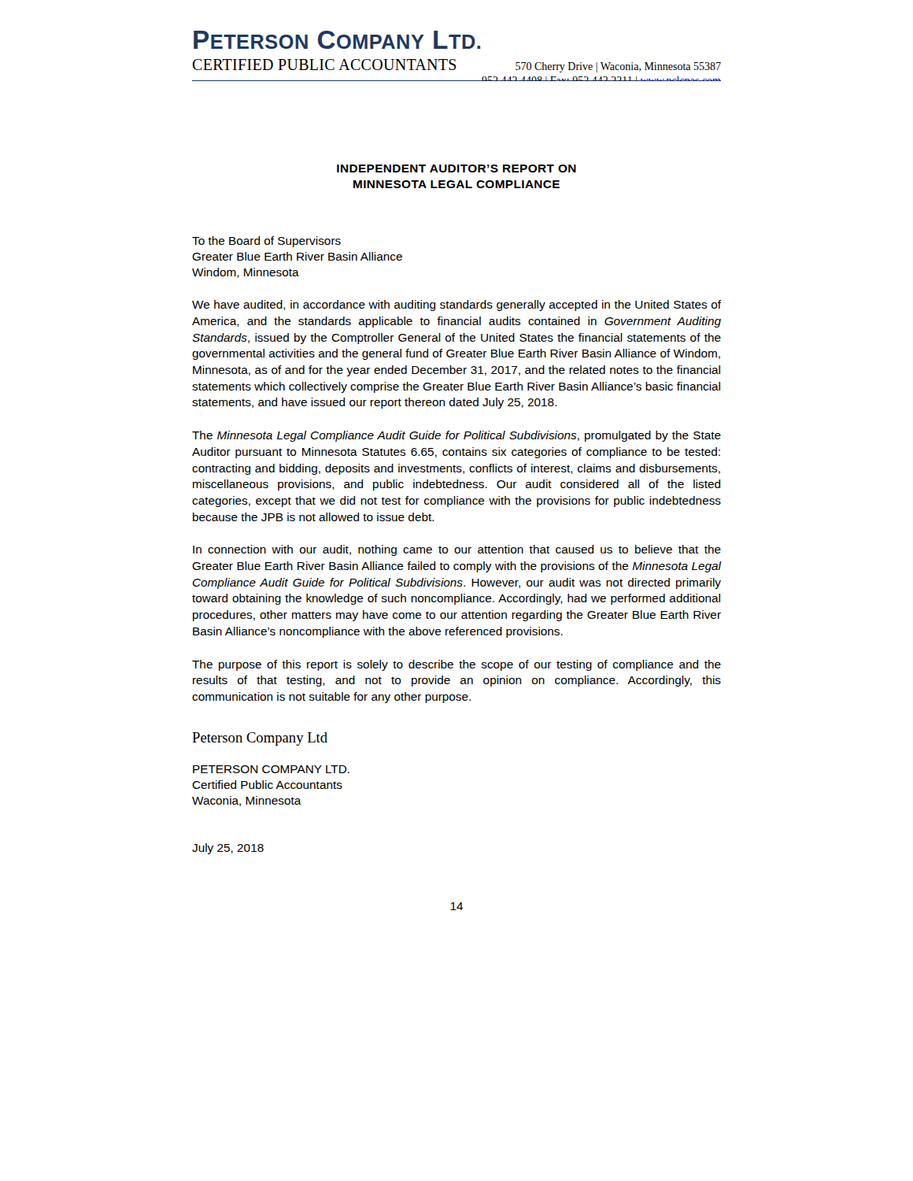PETERSON COMPANY LTD.
CERTIFIED PUBLIC ACCOUNTANTS
570 Cherry Drive | Waconia, Minnesota 55387
952.442.4408 | Fax: 952.442.2211 | www.pclcpas.com
INDEPENDENT AUDITOR’S REPORT ON
MINNESOTA LEGAL COMPLIANCE
To the Board of Supervisors
Greater Blue Earth River Basin Alliance
Windom, Minnesota
We have audited, in accordance with auditing standards generally accepted in the United States of America, and the standards applicable to financial audits contained in Government Auditing Standards, issued by the Comptroller General of the United States the financial statements of the governmental activities and the general fund of Greater Blue Earth River Basin Alliance of Windom, Minnesota, as of and for the year ended December 31, 2017, and the related notes to the financial statements which collectively comprise the Greater Blue Earth River Basin Alliance’s basic financial statements, and have issued our report thereon dated July 25, 2018.
The Minnesota Legal Compliance Audit Guide for Political Subdivisions, promulgated by the State Auditor pursuant to Minnesota Statutes 6.65, contains six categories of compliance to be tested: contracting and bidding, deposits and investments, conflicts of interest, claims and disbursements, miscellaneous provisions, and public indebtedness. Our audit considered all of the listed categories, except that we did not test for compliance with the provisions for public indebtedness because the JPB is not allowed to issue debt.
In connection with our audit, nothing came to our attention that caused us to believe that the Greater Blue Earth River Basin Alliance failed to comply with the provisions of the Minnesota Legal Compliance Audit Guide for Political Subdivisions. However, our audit was not directed primarily toward obtaining the knowledge of such noncompliance. Accordingly, had we performed additional procedures, other matters may have come to our attention regarding the Greater Blue Earth River Basin Alliance’s noncompliance with the above referenced provisions.
The purpose of this report is solely to describe the scope of our testing of compliance and the results of that testing, and not to provide an opinion on compliance. Accordingly, this communication is not suitable for any other purpose.
Peterson Company Ltd
PETERSON COMPANY LTD.
Certified Public Accountants
Waconia, Minnesota
July 25, 2018
14